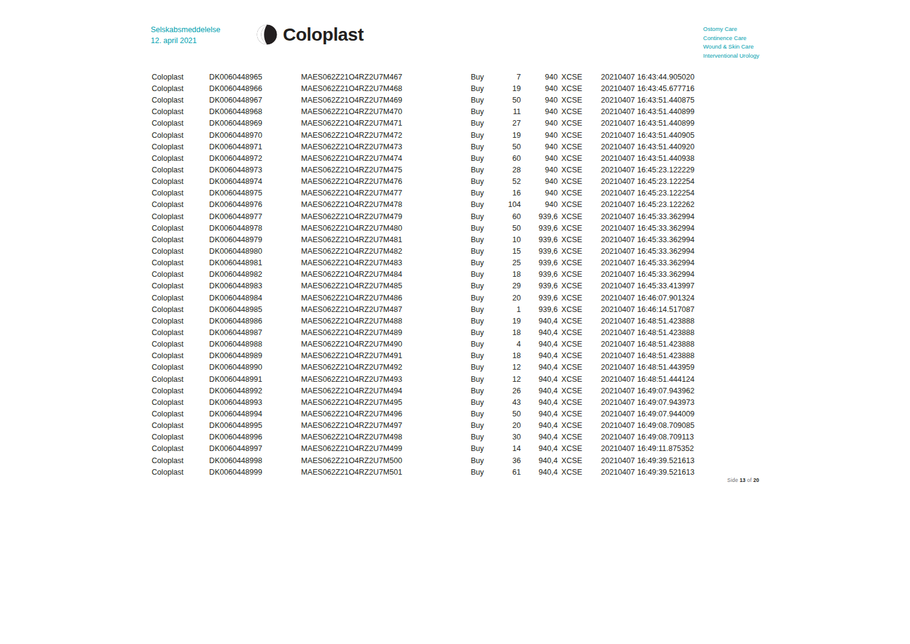Selskabsmeddelelse
12. april 2021
Coloplast
Ostomy Care
Continence Care
Wound & Skin Care
Interventional Urology
| Coloplast | DK0060448965 | MAES062Z21O4RZ2U7M467 | Buy | 7 | 940 | XCSE | 20210407 16:43:44.905020 |
| Coloplast | DK0060448966 | MAES062Z21O4RZ2U7M468 | Buy | 19 | 940 | XCSE | 20210407 16:43:45.677716 |
| Coloplast | DK0060448967 | MAES062Z21O4RZ2U7M469 | Buy | 50 | 940 | XCSE | 20210407 16:43:51.440875 |
| Coloplast | DK0060448968 | MAES062Z21O4RZ2U7M470 | Buy | 11 | 940 | XCSE | 20210407 16:43:51.440899 |
| Coloplast | DK0060448969 | MAES062Z21O4RZ2U7M471 | Buy | 27 | 940 | XCSE | 20210407 16:43:51.440899 |
| Coloplast | DK0060448970 | MAES062Z21O4RZ2U7M472 | Buy | 19 | 940 | XCSE | 20210407 16:43:51.440905 |
| Coloplast | DK0060448971 | MAES062Z21O4RZ2U7M473 | Buy | 50 | 940 | XCSE | 20210407 16:43:51.440920 |
| Coloplast | DK0060448972 | MAES062Z21O4RZ2U7M474 | Buy | 60 | 940 | XCSE | 20210407 16:43:51.440938 |
| Coloplast | DK0060448973 | MAES062Z21O4RZ2U7M475 | Buy | 28 | 940 | XCSE | 20210407 16:45:23.122229 |
| Coloplast | DK0060448974 | MAES062Z21O4RZ2U7M476 | Buy | 52 | 940 | XCSE | 20210407 16:45:23.122254 |
| Coloplast | DK0060448975 | MAES062Z21O4RZ2U7M477 | Buy | 16 | 940 | XCSE | 20210407 16:45:23.122254 |
| Coloplast | DK0060448976 | MAES062Z21O4RZ2U7M478 | Buy | 104 | 940 | XCSE | 20210407 16:45:23.122262 |
| Coloplast | DK0060448977 | MAES062Z21O4RZ2U7M479 | Buy | 60 | 939,6 | XCSE | 20210407 16:45:33.362994 |
| Coloplast | DK0060448978 | MAES062Z21O4RZ2U7M480 | Buy | 50 | 939,6 | XCSE | 20210407 16:45:33.362994 |
| Coloplast | DK0060448979 | MAES062Z21O4RZ2U7M481 | Buy | 10 | 939,6 | XCSE | 20210407 16:45:33.362994 |
| Coloplast | DK0060448980 | MAES062Z21O4RZ2U7M482 | Buy | 15 | 939,6 | XCSE | 20210407 16:45:33.362994 |
| Coloplast | DK0060448981 | MAES062Z21O4RZ2U7M483 | Buy | 25 | 939,6 | XCSE | 20210407 16:45:33.362994 |
| Coloplast | DK0060448982 | MAES062Z21O4RZ2U7M484 | Buy | 18 | 939,6 | XCSE | 20210407 16:45:33.362994 |
| Coloplast | DK0060448983 | MAES062Z21O4RZ2U7M485 | Buy | 29 | 939,6 | XCSE | 20210407 16:45:33.413997 |
| Coloplast | DK0060448984 | MAES062Z21O4RZ2U7M486 | Buy | 20 | 939,6 | XCSE | 20210407 16:46:07.901324 |
| Coloplast | DK0060448985 | MAES062Z21O4RZ2U7M487 | Buy | 1 | 939,6 | XCSE | 20210407 16:46:14.517087 |
| Coloplast | DK0060448986 | MAES062Z21O4RZ2U7M488 | Buy | 19 | 940,4 | XCSE | 20210407 16:48:51.423888 |
| Coloplast | DK0060448987 | MAES062Z21O4RZ2U7M489 | Buy | 18 | 940,4 | XCSE | 20210407 16:48:51.423888 |
| Coloplast | DK0060448988 | MAES062Z21O4RZ2U7M490 | Buy | 4 | 940,4 | XCSE | 20210407 16:48:51.423888 |
| Coloplast | DK0060448989 | MAES062Z21O4RZ2U7M491 | Buy | 18 | 940,4 | XCSE | 20210407 16:48:51.423888 |
| Coloplast | DK0060448990 | MAES062Z21O4RZ2U7M492 | Buy | 12 | 940,4 | XCSE | 20210407 16:48:51.443959 |
| Coloplast | DK0060448991 | MAES062Z21O4RZ2U7M493 | Buy | 12 | 940,4 | XCSE | 20210407 16:48:51.444124 |
| Coloplast | DK0060448992 | MAES062Z21O4RZ2U7M494 | Buy | 26 | 940,4 | XCSE | 20210407 16:49:07.943962 |
| Coloplast | DK0060448993 | MAES062Z21O4RZ2U7M495 | Buy | 43 | 940,4 | XCSE | 20210407 16:49:07.943973 |
| Coloplast | DK0060448994 | MAES062Z21O4RZ2U7M496 | Buy | 50 | 940,4 | XCSE | 20210407 16:49:07.944009 |
| Coloplast | DK0060448995 | MAES062Z21O4RZ2U7M497 | Buy | 20 | 940,4 | XCSE | 20210407 16:49:08.709085 |
| Coloplast | DK0060448996 | MAES062Z21O4RZ2U7M498 | Buy | 30 | 940,4 | XCSE | 20210407 16:49:08.709113 |
| Coloplast | DK0060448997 | MAES062Z21O4RZ2U7M499 | Buy | 14 | 940,4 | XCSE | 20210407 16:49:11.875352 |
| Coloplast | DK0060448998 | MAES062Z21O4RZ2U7M500 | Buy | 36 | 940,4 | XCSE | 20210407 16:49:39.521613 |
| Coloplast | DK0060448999 | MAES062Z21O4RZ2U7M501 | Buy | 61 | 940,4 | XCSE | 20210407 16:49:39.521613 |
Side 13 of 20